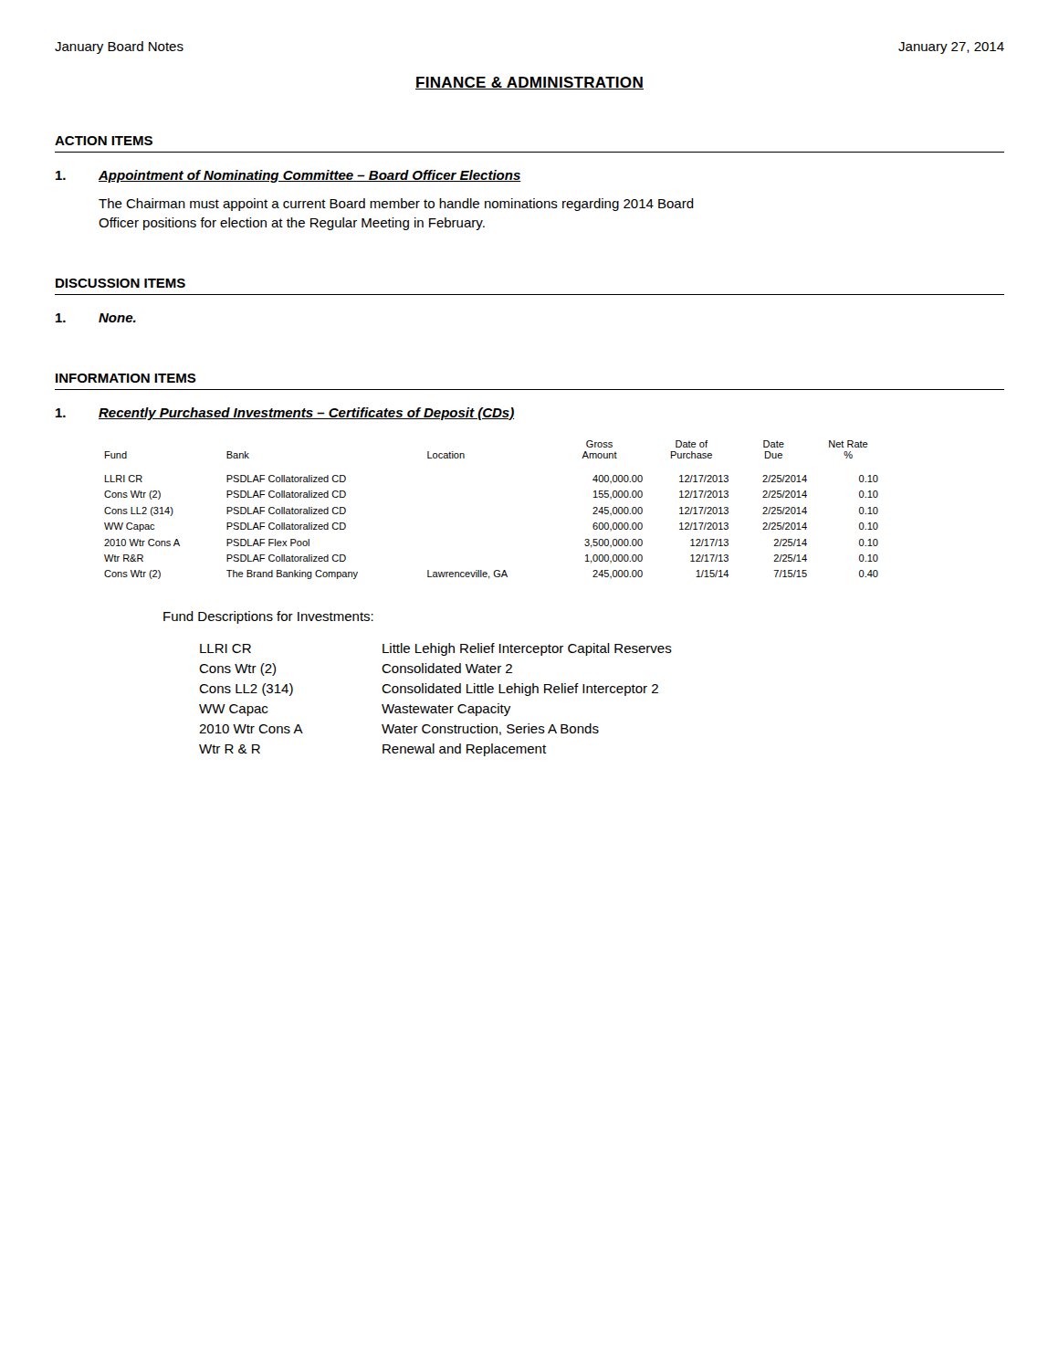January Board Notes January 27, 2014
FINANCE & ADMINISTRATION
ACTION ITEMS
1.
Appointment of Nominating Committee – Board Officer Elections
The Chairman must appoint a current Board member to handle nominations regarding 2014 Board Officer positions for election at the Regular Meeting in February.
DISCUSSION ITEMS
1.
None.
INFORMATION ITEMS
1.
Recently Purchased Investments – Certificates of Deposit (CDs)
| Fund | Bank | Location | Gross Amount | Date of Purchase | Date Due | Net Rate % |
| --- | --- | --- | --- | --- | --- | --- |
| LLRI CR | PSDLAF Collatoralized CD | | 400,000.00 | 12/17/2013 | 2/25/2014 | 0.10 |
| Cons Wtr (2) | PSDLAF Collatoralized CD | | 155,000.00 | 12/17/2013 | 2/25/2014 | 0.10 |
| Cons LL2 (314) | PSDLAF Collatoralized CD | | 245,000.00 | 12/17/2013 | 2/25/2014 | 0.10 |
| WW Capac | PSDLAF Collatoralized CD | | 600,000.00 | 12/17/2013 | 2/25/2014 | 0.10 |
| 2010 Wtr Cons A | PSDLAF Flex Pool | | 3,500,000.00 | 12/17/13 | 2/25/14 | 0.10 |
| Wtr R&R | PSDLAF Collatoralized CD | | 1,000,000.00 | 12/17/13 | 2/25/14 | 0.10 |
| Cons Wtr (2) | The Brand Banking Company | Lawrenceville, GA | 245,000.00 | 1/15/14 | 7/15/15 | 0.40 |
Fund Descriptions for Investments:
| LLRI CR | Little Lehigh Relief Interceptor Capital Reserves |
| Cons Wtr (2) | Consolidated Water 2 |
| Cons LL2 (314) | Consolidated Little Lehigh Relief Interceptor 2 |
| WW Capac | Wastewater Capacity |
| 2010 Wtr Cons A | Water Construction, Series A Bonds |
| Wtr R & R | Renewal and Replacement |